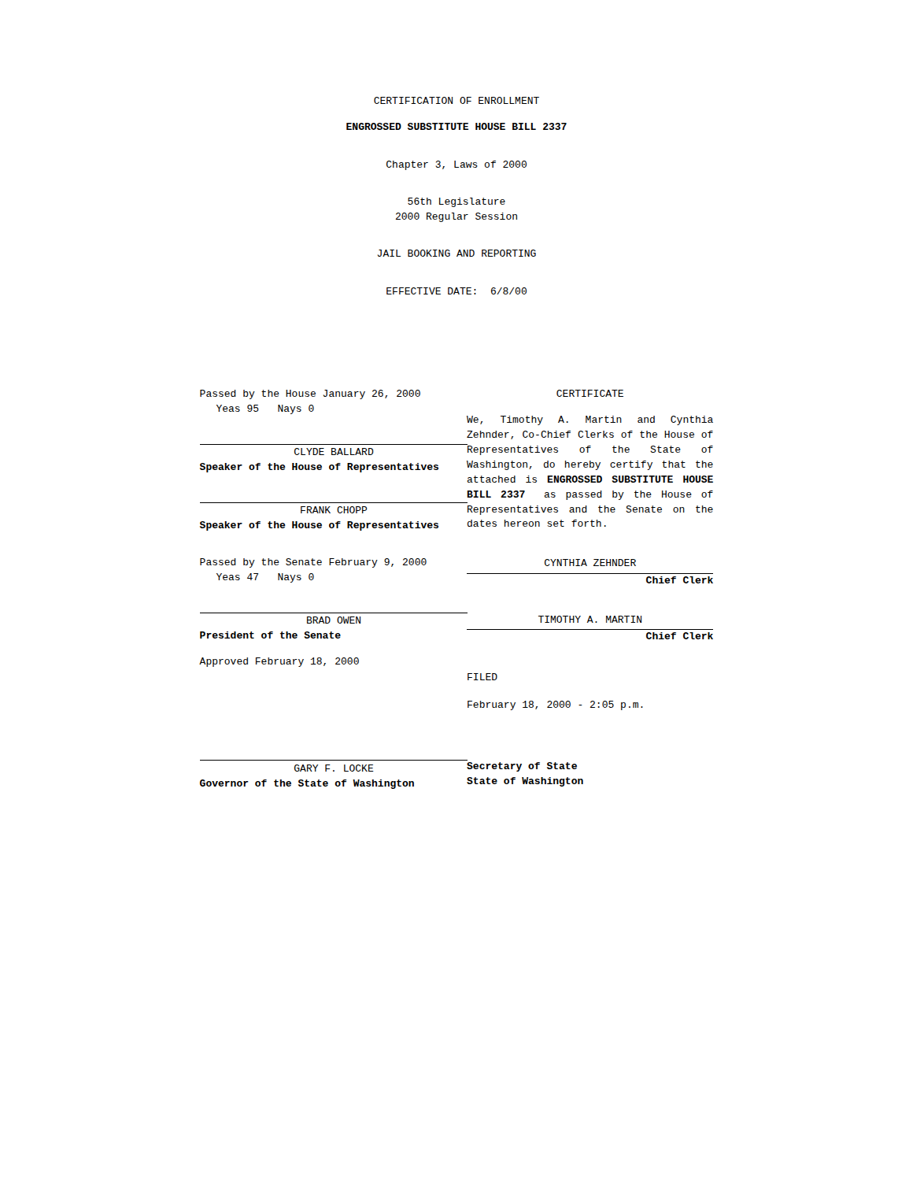CERTIFICATION OF ENROLLMENT
ENGROSSED SUBSTITUTE HOUSE BILL 2337
Chapter 3, Laws of 2000
56th Legislature
2000 Regular Session
JAIL BOOKING AND REPORTING
EFFECTIVE DATE: 6/8/00
| Passed by the House January 26, 2000 Yeas 95 Nays 0 CLYDE BALLARD Speaker of the House of Representatives FRANK CHOPP Speaker of the House of Representatives Passed by the Senate February 9, 2000 Yeas 47 Nays 0 BRAD OWEN President of the Senate Approved February 18, 2000 | | CERTIFICATE We, Timothy A. Martin and Cynthia Zehnder, Co-Chief Clerks of the House of Representatives of the State of Washington, do hereby certify that the attached is ENGROSSED SUBSTITUTE HOUSE BILL 2337 as passed by the House of Representatives and the Senate on the dates hereon set forth. CYNTHIA ZEHNDER Chief Clerk TIMOTHY A. MARTIN Chief Clerk FILED February 18, 2000 - 2:05 p.m. |
| GARY F. LOCKE Governor of the State of Washington | | Secretary of State State of Washington |